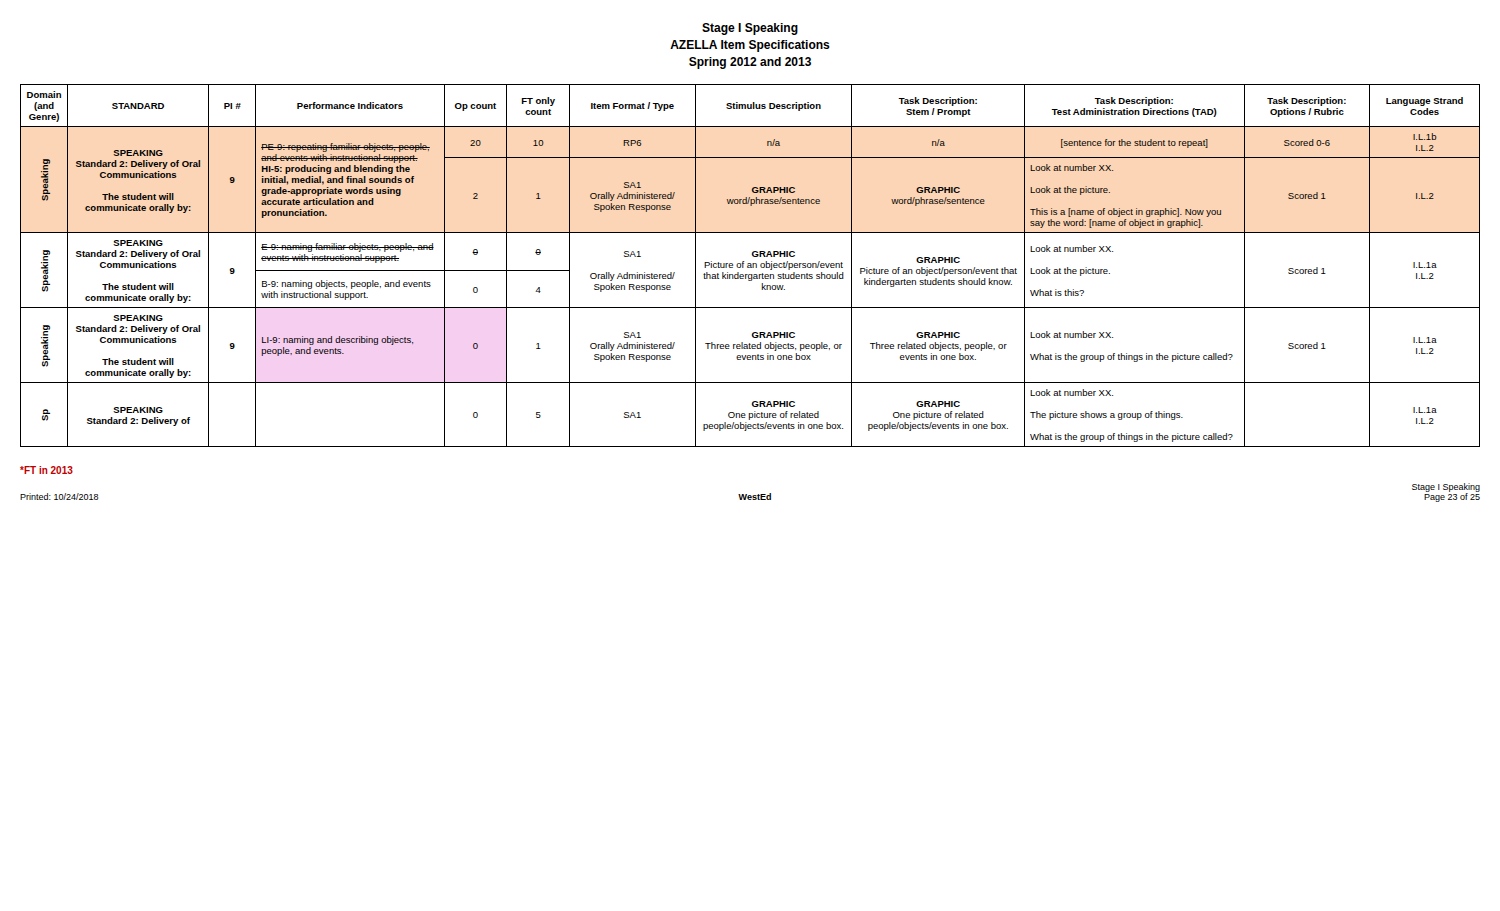Stage I Speaking
AZELLA Item Specifications
Spring 2012 and 2013
| Domain (and Genre) | STANDARD | PI # | Performance Indicators | Op count | FT only count | Item Format / Type | Stimulus Description | Task Description: Stem / Prompt | Task Description: Test Administration Directions (TAD) | Task Description: Options / Rubric | Language Strand Codes |
| --- | --- | --- | --- | --- | --- | --- | --- | --- | --- | --- | --- |
| Speaking | SPEAKING Standard 2: Delivery of Oral Communications The student will communicate orally by: | 9 | PE-9: repeating familiar objects, people, and events with instructional support. HI-5: producing and blending the initial, medial, and final sounds of grade-appropriate words using accurate articulation and pronunciation. | 20 | 10 | RP6 | n/a | n/a | [sentence for the student to repeat] | Scored 0-6 | I.L.1b I.L.2 |
| 2 | 1 | SA1 Orally Administered/ Spoken Response | GRAPHIC word/phrase/sentence | GRAPHIC word/phrase/sentence | Look at number XX. Look at the picture. This is a [name of object in graphic]. Now you say the word: [name of object in graphic]. | Scored 1 | I.L.2 |
| Speaking | SPEAKING Standard 2: Delivery of Oral Communications The student will communicate orally by: | 9 | E-9: naming familiar objects, people, and events with instructional support. | 0 | 0 | SA1 Orally Administered/ Spoken Response | GRAPHIC Picture of an object/person/event that kindergarten students should know. | GRAPHIC Picture of an object/person/event that kindergarten students should know. | Look at number XX. Look at the picture. What is this? | Scored 1 | I.L.1a I.L.2 |
| B-9: naming objects, people, and events with instructional support. | 0 | 4 |
| Speaking | SPEAKING Standard 2: Delivery of Oral Communications The student will communicate orally by: | 9 | LI-9: naming and describing objects, people, and events. | 0 | 1 | SA1 Orally Administered/ Spoken Response | GRAPHIC Three related objects, people, or events in one box | GRAPHIC Three related objects, people, or events in one box. | Look at number XX. What is the group of things in the picture called? | Scored 1 | I.L.1a I.L.2 |
| Sp | SPEAKING Standard 2: Delivery of | | | 0 | 5 | SA1 | GRAPHIC One picture of related people/objects/events in one box. | GRAPHIC One picture of related people/objects/events in one box. | Look at number XX. The picture shows a group of things. What is the group of things in the picture called? | | I.L.1a I.L.2 |
*FT in 2013
Printed: 10/24/2018
WestEd
Stage I Speaking
Page 23 of 25